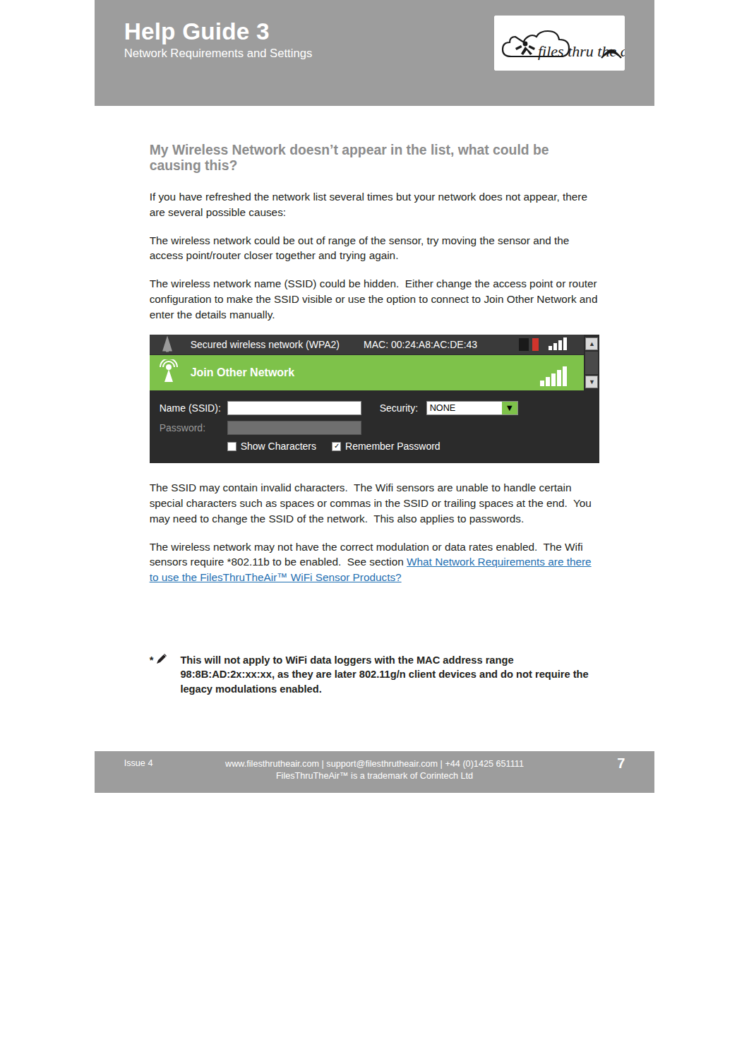Help Guide 3
Network Requirements and Settings
files thru the air
My Wireless Network doesn’t appear in the list, what could be causing this?
If you have refreshed the network list several times but your network does not appear, there are several possible causes:
The wireless network could be out of range of the sensor, try moving the sensor and the access point/router closer together and trying again.
The wireless network name (SSID) could be hidden. Either change the access point or router configuration to make the SSID visible or use the option to connect to Join Other Network and enter the details manually.
Secured wireless network (WPA2) MAC: 00:24:A8:AC:DE:43
Join Other Network
▲
▼
Name (SSID): Security: NONE▼
Password:
Show Characters ✓Remember Password
The SSID may contain invalid characters. The Wifi sensors are unable to handle certain special characters such as spaces or commas in the SSID or trailing spaces at the end. You may need to change the SSID of the network. This also applies to passwords.
The wireless network may not have the correct modulation or data rates enabled. The Wifi sensors require *802.11b to be enabled. See section What Network Requirements are there to use the FilesThruTheAir™ WiFi Sensor Products?
* This will not apply to WiFi data loggers with the MAC address range 98:8B:AD:2x:xx:xx, as they are later 802.11g/n client devices and do not require the legacy modulations enabled.
Issue 4
7
www.filesthrutheair.com | support@filesthrutheair.com | +44 (0)1425 651111
FilesThruTheAir™ is a trademark of Corintech Ltd